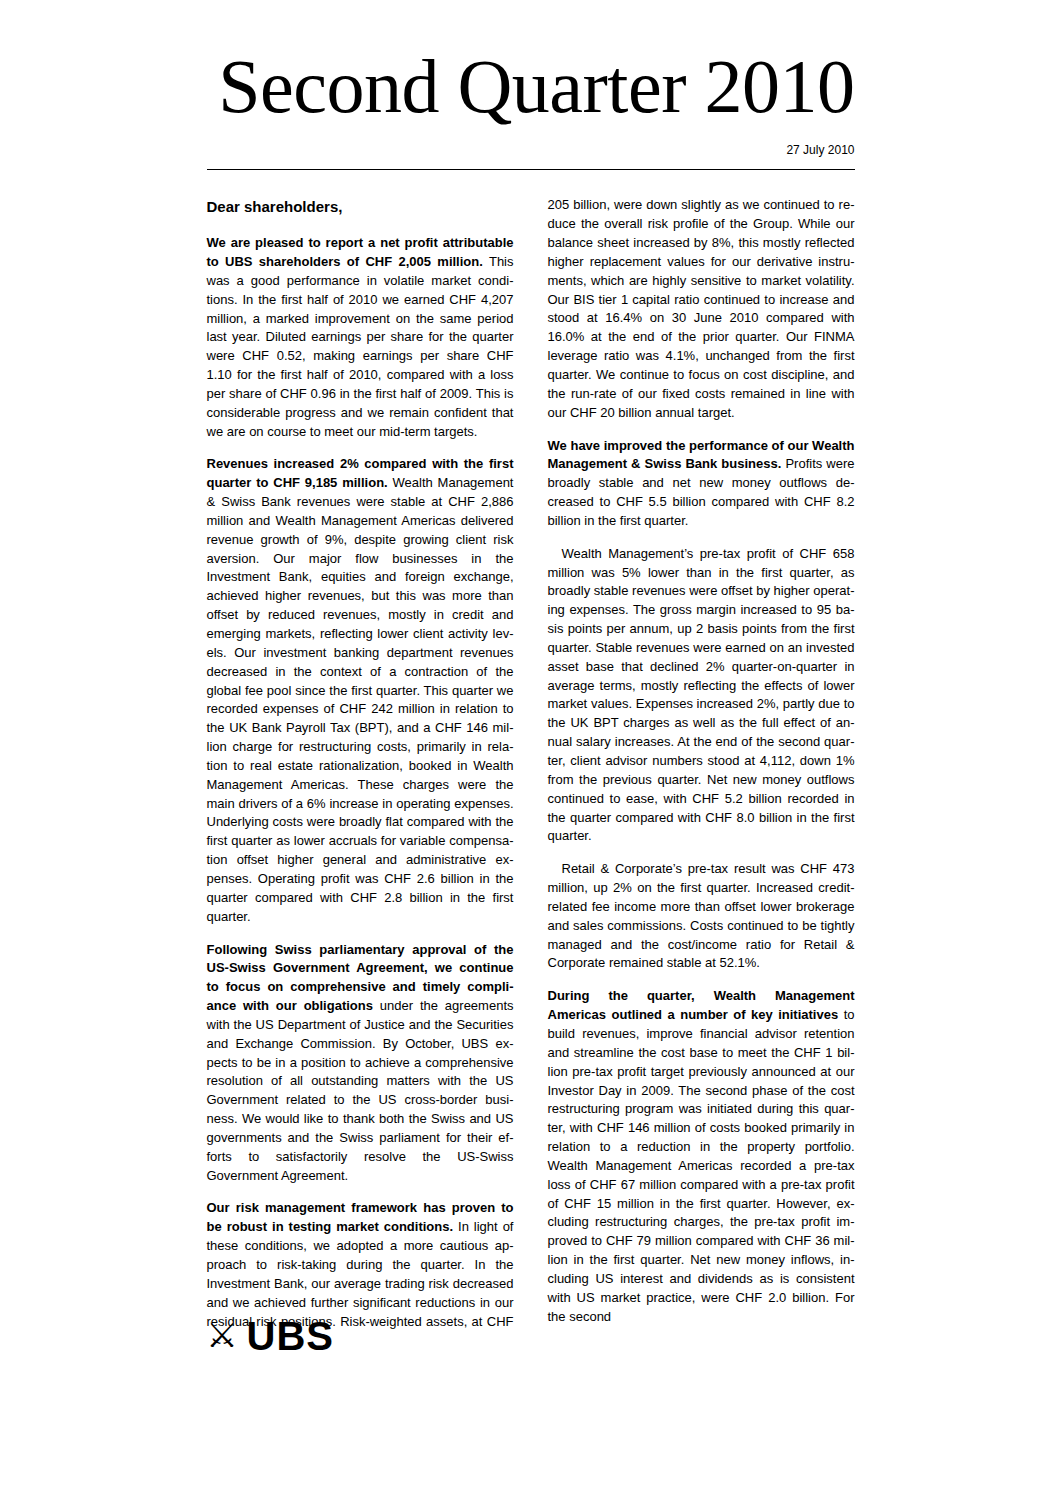Second Quarter 2010
27 July 2010
Dear shareholders,
We are pleased to report a net profit attributable to UBS shareholders of CHF 2,005 million. This was a good performance in volatile market conditions. In the first half of 2010 we earned CHF 4,207 million, a marked improvement on the same period last year. Diluted earnings per share for the quarter were CHF 0.52, making earnings per share CHF 1.10 for the first half of 2010, compared with a loss per share of CHF 0.96 in the first half of 2009. This is considerable progress and we remain confident that we are on course to meet our mid-term targets.
Revenues increased 2% compared with the first quarter to CHF 9,185 million. Wealth Management & Swiss Bank revenues were stable at CHF 2,886 million and Wealth Management Americas delivered revenue growth of 9%, despite growing client risk aversion. Our major flow businesses in the Investment Bank, equities and foreign exchange, achieved higher revenues, but this was more than offset by reduced revenues, mostly in credit and emerging markets, reflecting lower client activity levels. Our investment banking department revenues decreased in the context of a contraction of the global fee pool since the first quarter. This quarter we recorded expenses of CHF 242 million in relation to the UK Bank Payroll Tax (BPT), and a CHF 146 million charge for restructuring costs, primarily in relation to real estate rationalization, booked in Wealth Management Americas. These charges were the main drivers of a 6% increase in operating expenses. Underlying costs were broadly flat compared with the first quarter as lower accruals for variable compensation offset higher general and administrative expenses. Operating profit was CHF 2.6 billion in the quarter compared with CHF 2.8 billion in the first quarter.
Following Swiss parliamentary approval of the US-Swiss Government Agreement, we continue to focus on comprehensive and timely compliance with our obligations under the agreements with the US Department of Justice and the Securities and Exchange Commission. By October, UBS expects to be in a position to achieve a comprehensive resolution of all outstanding matters with the US Government related to the US cross-border business. We would like to thank both the Swiss and US governments and the Swiss parliament for their efforts to satisfactorily resolve the US-Swiss Government Agreement.
Our risk management framework has proven to be robust in testing market conditions. In light of these conditions, we adopted a more cautious approach to risk-taking during the quarter. In the Investment Bank, our average trading risk decreased and we achieved further significant reductions in our residual risk positions. Risk-weighted assets, at CHF 205 billion, were down slightly as we continued to reduce the overall risk profile of the Group. While our balance sheet increased by 8%, this mostly reflected higher replacement values for our derivative instruments, which are highly sensitive to market volatility. Our BIS tier 1 capital ratio continued to increase and stood at 16.4% on 30 June 2010 compared with 16.0% at the end of the prior quarter. Our FINMA leverage ratio was 4.1%, unchanged from the first quarter. We continue to focus on cost discipline, and the run-rate of our fixed costs remained in line with our CHF 20 billion annual target.
We have improved the performance of our Wealth Management & Swiss Bank business. Profits were broadly stable and net new money outflows decreased to CHF 5.5 billion compared with CHF 8.2 billion in the first quarter.
Wealth Management’s pre-tax profit of CHF 658 million was 5% lower than in the first quarter, as broadly stable revenues were offset by higher operating expenses. The gross margin increased to 95 basis points per annum, up 2 basis points from the first quarter. Stable revenues were earned on an invested asset base that declined 2% quarter-on-quarter in average terms, mostly reflecting the effects of lower market values. Expenses increased 2%, partly due to the UK BPT charges as well as the full effect of annual salary increases. At the end of the second quarter, client advisor numbers stood at 4,112, down 1% from the previous quarter. Net new money outflows continued to ease, with CHF 5.2 billion recorded in the quarter compared with CHF 8.0 billion in the first quarter.
Retail & Corporate’s pre-tax result was CHF 473 million, up 2% on the first quarter. Increased credit-related fee income more than offset lower brokerage and sales commissions. Costs continued to be tightly managed and the cost/income ratio for Retail & Corporate remained stable at 52.1%.
During the quarter, Wealth Management Americas outlined a number of key initiatives to build revenues, improve financial advisor retention and streamline the cost base to meet the CHF 1 billion pre-tax profit target previously announced at our Investor Day in 2009. The second phase of the cost restructuring program was initiated during this quarter, with CHF 146 million of costs booked primarily in relation to a reduction in the property portfolio. Wealth Management Americas recorded a pre-tax loss of CHF 67 million compared with a pre-tax profit of CHF 15 million in the first quarter. However, excluding restructuring charges, the pre-tax profit improved to CHF 79 million compared with CHF 36 million in the first quarter. Net new money inflows, including US interest and dividends as is consistent with US market practice, were CHF 2.0 billion. For the second
⚔ UBS